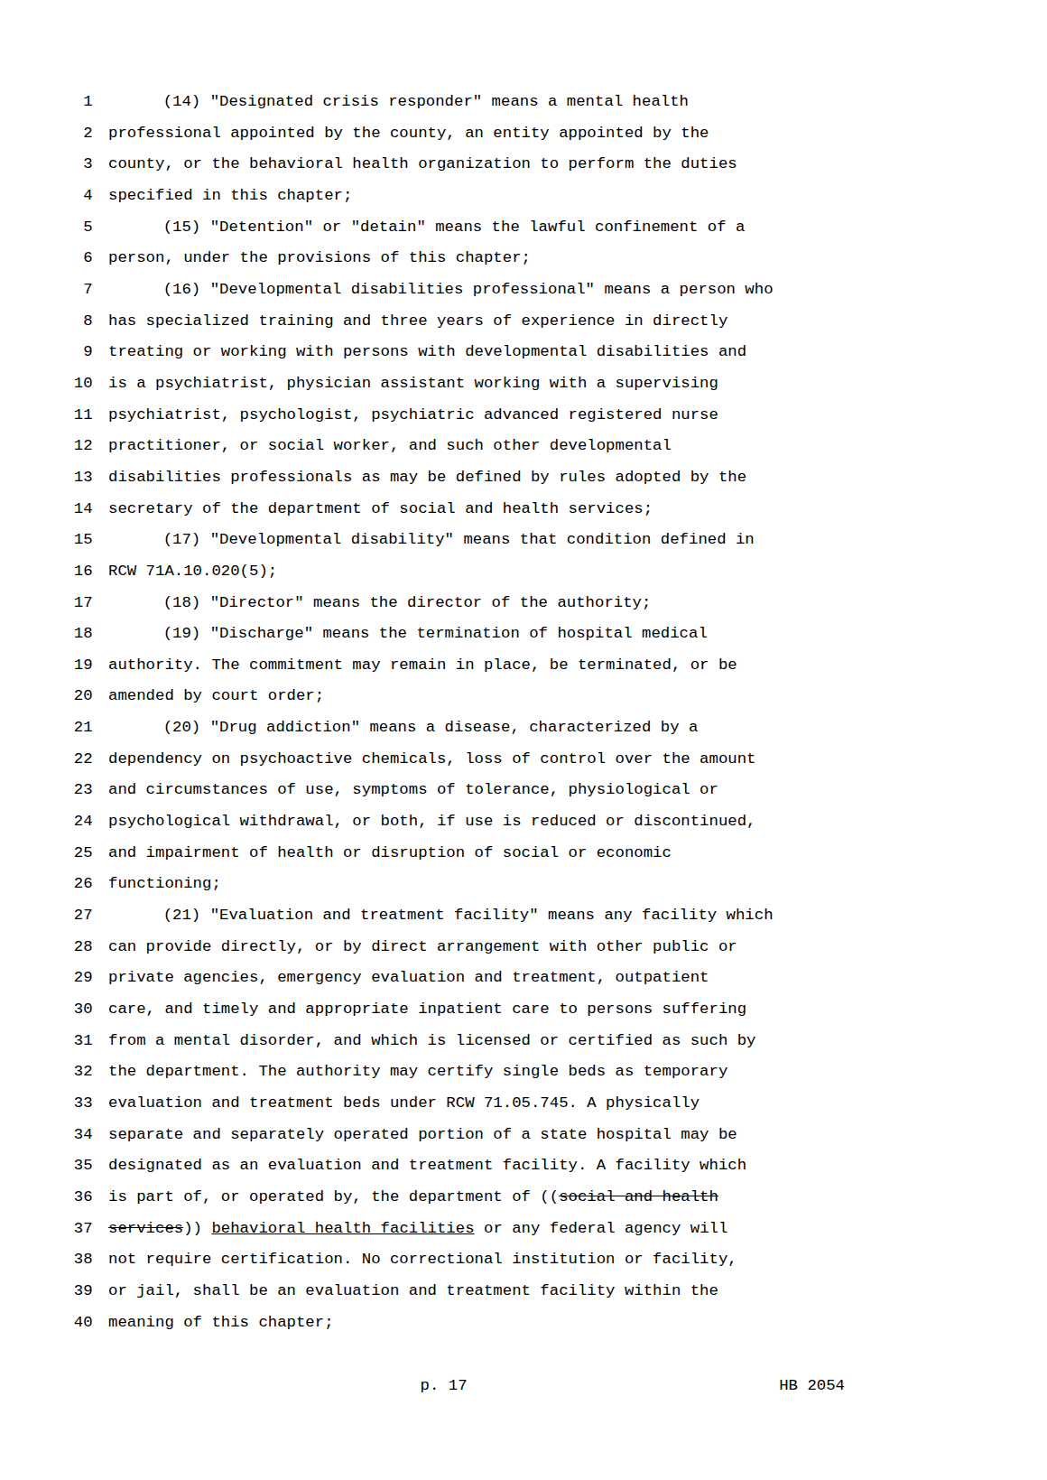(14) "Designated crisis responder" means a mental health
professional appointed by the county, an entity appointed by the
county, or the behavioral health organization to perform the duties
specified in this chapter;
(15) "Detention" or "detain" means the lawful confinement of a
person, under the provisions of this chapter;
(16) "Developmental disabilities professional" means a person who
has specialized training and three years of experience in directly
treating or working with persons with developmental disabilities and
is a psychiatrist, physician assistant working with a supervising
psychiatrist, psychologist, psychiatric advanced registered nurse
practitioner, or social worker, and such other developmental
disabilities professionals as may be defined by rules adopted by the
secretary of the department of social and health services;
(17) "Developmental disability" means that condition defined in
RCW 71A.10.020(5);
(18) "Director" means the director of the authority;
(19) "Discharge" means the termination of hospital medical
authority. The commitment may remain in place, be terminated, or be
amended by court order;
(20) "Drug addiction" means a disease, characterized by a
dependency on psychoactive chemicals, loss of control over the amount
and circumstances of use, symptoms of tolerance, physiological or
psychological withdrawal, or both, if use is reduced or discontinued,
and impairment of health or disruption of social or economic
functioning;
(21) "Evaluation and treatment facility" means any facility which
can provide directly, or by direct arrangement with other public or
private agencies, emergency evaluation and treatment, outpatient
care, and timely and appropriate inpatient care to persons suffering
from a mental disorder, and which is licensed or certified as such by
the department. The authority may certify single beds as temporary
evaluation and treatment beds under RCW 71.05.745. A physically
separate and separately operated portion of a state hospital may be
designated as an evaluation and treatment facility. A facility which
is part of, or operated by, the department of ((social and health
services)) behavioral health facilities or any federal agency will
not require certification. No correctional institution or facility,
or jail, shall be an evaluation and treatment facility within the
meaning of this chapter;
p. 17 HB 2054